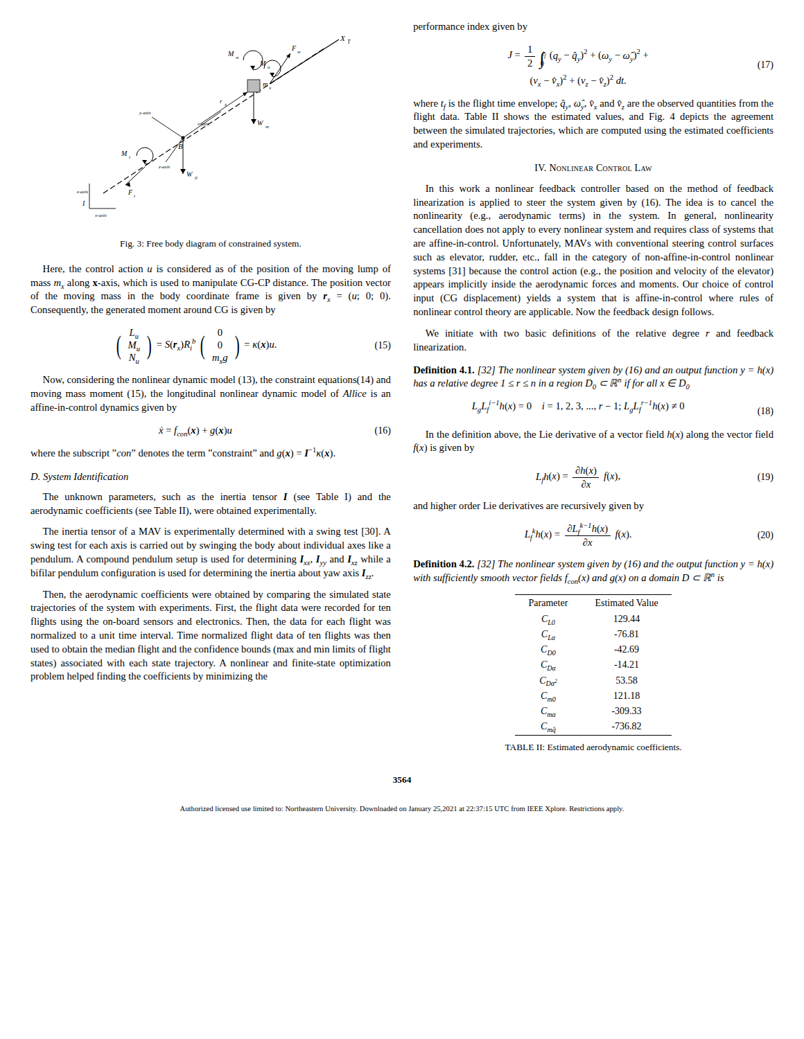X T B y-axis z-axis x-axis m x r x F w M w M u W m W 0 F t M t z-axis x-axis I
Fig. 3: Free body diagram of constrained system.
Here, the control action u is considered as of the position of the moving lump of mass mx along x-axis, which is used to manipulate CG-CP distance. The position vector of the moving mass in the body coordinate frame is given by rx = (u; 0; 0). Consequently, the generated moment around CG is given by
(
| L u |
| M u |
| N u |
) = S(rx)Rib (
| 0 |
| 0 |
| m x g |
) = κ(x)u.
(15)
Now, considering the nonlinear dynamic model (13), the constraint equations(14) and moving mass moment (15), the longitudinal nonlinear dynamic model of Allice is an affine-in-control dynamics given by
ẋ = fcon(x) + g(x)u
(16)
where the subscript ”con” denotes the term ”constraint” and g(x) = I−1κ(x).
D. System Identification
The unknown parameters, such as the inertia tensor I (see Table I) and the aerodynamic coefficients (see Table II), were obtained experimentally.
The inertia tensor of a MAV is experimentally determined with a swing test [30]. A swing test for each axis is carried out by swinging the body about individual axes like a pendulum. A compound pendulum setup is used for determining Ixx, Iyy and Ixz while a bifilar pendulum configuration is used for determining the inertia about yaw axis Izz.
Then, the aerodynamic coefficients were obtained by comparing the simulated state trajectories of the system with experiments. First, the flight data were recorded for ten flights using the on-board sensors and electronics. Then, the data for each flight was normalized to a unit time interval. Time normalized flight data of ten flights was then used to obtain the median flight and the confidence bounds (max and min limits of flight states) associated with each state trajectory. A nonlinear and finite-state optimization problem helped finding the coefficients by minimizing the
performance index given by
J = 12 ∫tf 0 (qy − q̂y)2 + (ωy − ω̂y)2 +
(vx − v̂x)2 + (vz − v̂z)2 dt.
(17)
where tf is the flight time envelope; q̂y, ω̂y, v̂x and v̂z are the observed quantities from the flight data. Table II shows the estimated values, and Fig. 4 depicts the agreement between the simulated trajectories, which are computed using the estimated coefficients and experiments.
IV. Nonlinear Control Law
In this work a nonlinear feedback controller based on the method of feedback linearization is applied to steer the system given by (16). The idea is to cancel the nonlinearity (e.g., aerodynamic terms) in the system. In general, nonlinearity cancellation does not apply to every nonlinear system and requires class of systems that are affine-in-control. Unfortunately, MAVs with conventional steering control surfaces such as elevator, rudder, etc., fall in the category of non-affine-in-control nonlinear systems [31] because the control action (e.g., the position and velocity of the elevator) appears implicitly inside the aerodynamic forces and moments. Our choice of control input (CG displacement) yields a system that is affine-in-control where rules of nonlinear control theory are applicable. Now the feedback design follows.
We initiate with two basic definitions of the relative degree r and feedback linearization.
Definition 4.1. [32] The nonlinear system given by (16) and an output function y = h(x) has a relative degree 1 ≤ r ≤ n in a region D0 ⊂ ℝn if for all x ∈ D0
LgLfi−1h(x) = 0 i = 1, 2, 3, ..., r − 1; LgLfr−1h(x) ≠ 0
(18)
In the definition above, the Lie derivative of a vector field h(x) along the vector field f(x) is given by
Lfh(x) = ∂h(x)∂x f(x),
(19)
and higher order Lie derivatives are recursively given by
Lfkh(x) = ∂Lfk−1h(x)∂x f(x).
(20)
Definition 4.2. [32] The nonlinear system given by (16) and the output function y = h(x) with sufficiently smooth vector fields fcon(x) and g(x) on a domain D ⊂ ℝn is
| Parameter | Estimated Value |
| --- | --- |
| C L0 | 129.44 |
| C Lα | -76.81 |
| C D0 | -42.69 |
| C Dα | -14.21 |
| C Dα 2 | 53.58 |
| C m0 | 121.18 |
| C mα | -309.33 |
| C mq̂ | -736.82 |
TABLE II: Estimated aerodynamic coefficients.
3564
Authorized licensed use limited to: Northeastern University. Downloaded on January 25,2021 at 22:37:15 UTC from IEEE Xplore. Restrictions apply.